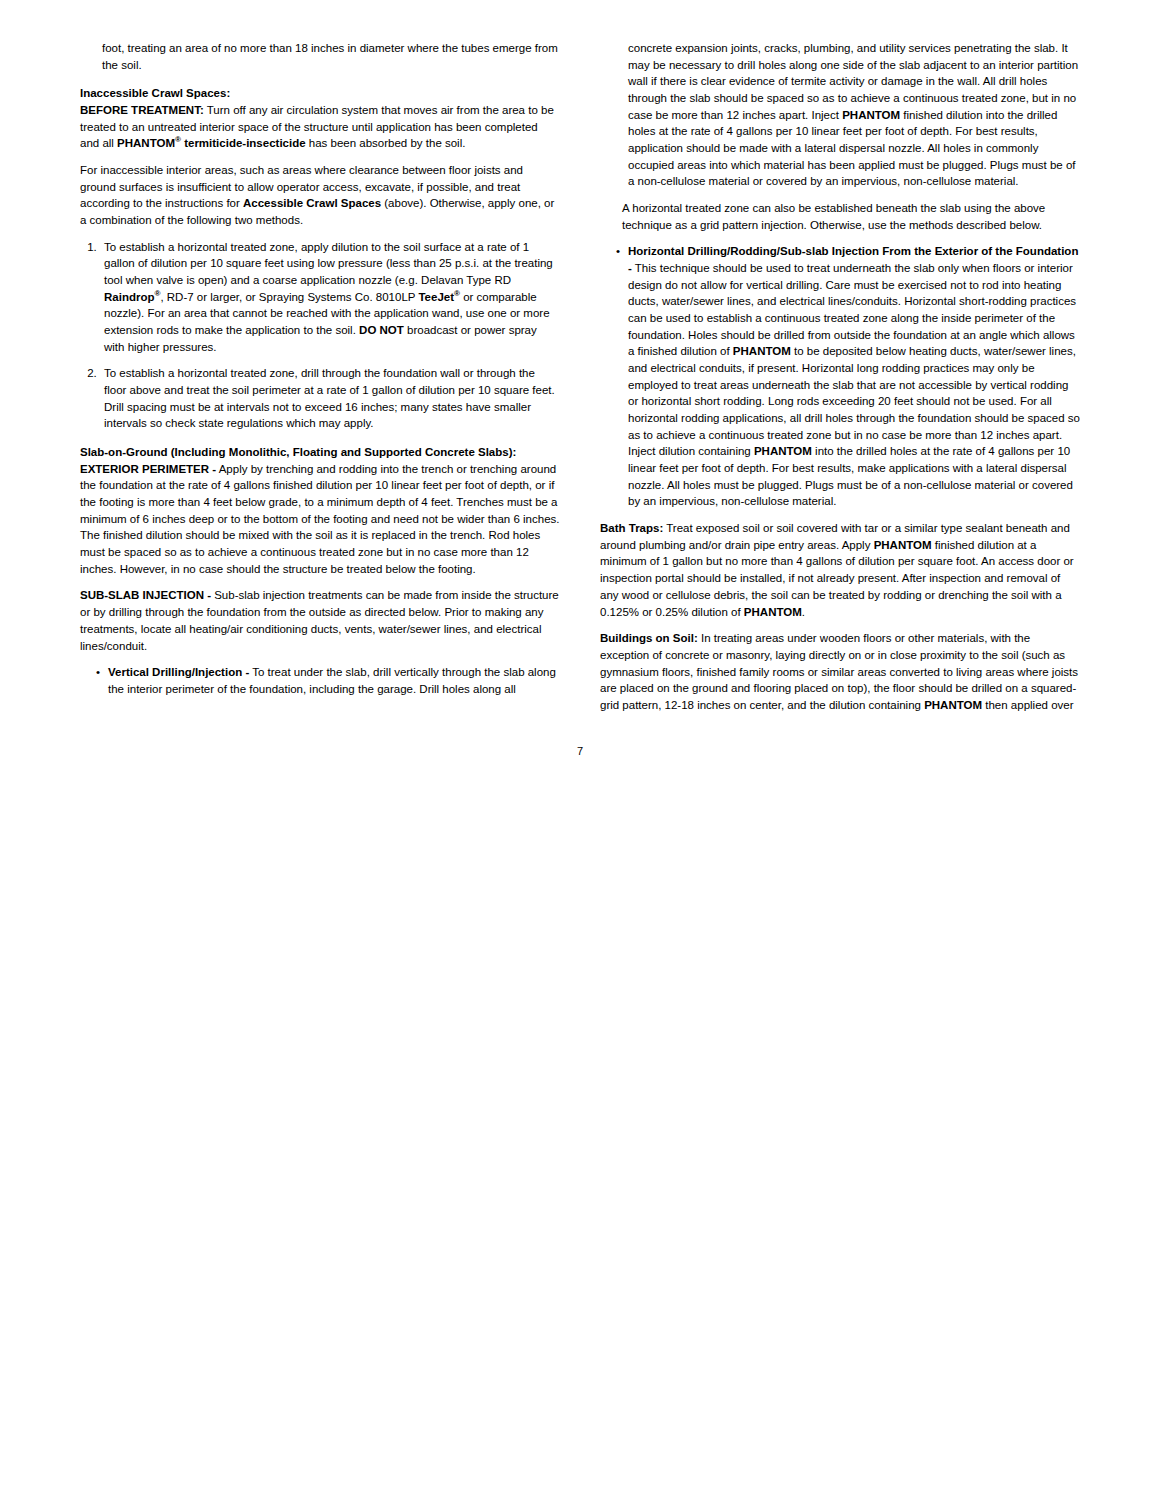foot, treating an area of no more than 18 inches in diameter where the tubes emerge from the soil.
Inaccessible Crawl Spaces:
BEFORE TREATMENT: Turn off any air circulation system that moves air from the area to be treated to an untreated interior space of the structure until application has been completed and all PHANTOM® termiticide-insecticide has been absorbed by the soil.
For inaccessible interior areas, such as areas where clearance between floor joists and ground surfaces is insufficient to allow operator access, excavate, if possible, and treat according to the instructions for Accessible Crawl Spaces (above). Otherwise, apply one, or a combination of the following two methods.
To establish a horizontal treated zone, apply dilution to the soil surface at a rate of 1 gallon of dilution per 10 square feet using low pressure (less than 25 p.s.i. at the treating tool when valve is open) and a coarse application nozzle (e.g. Delavan Type RD Raindrop®, RD-7 or larger, or Spraying Systems Co. 8010LP TeeJet® or comparable nozzle). For an area that cannot be reached with the application wand, use one or more extension rods to make the application to the soil. DO NOT broadcast or power spray with higher pressures.
To establish a horizontal treated zone, drill through the foundation wall or through the floor above and treat the soil perimeter at a rate of 1 gallon of dilution per 10 square feet. Drill spacing must be at intervals not to exceed 16 inches; many states have smaller intervals so check state regulations which may apply.
Slab-on-Ground (Including Monolithic, Floating and Supported Concrete Slabs):
EXTERIOR PERIMETER - Apply by trenching and rodding into the trench or trenching around the foundation at the rate of 4 gallons finished dilution per 10 linear feet per foot of depth, or if the footing is more than 4 feet below grade, to a minimum depth of 4 feet. Trenches must be a minimum of 6 inches deep or to the bottom of the footing and need not be wider than 6 inches. The finished dilution should be mixed with the soil as it is replaced in the trench. Rod holes must be spaced so as to achieve a continuous treated zone but in no case more than 12 inches. However, in no case should the structure be treated below the footing.
SUB-SLAB INJECTION - Sub-slab injection treatments can be made from inside the structure or by drilling through the foundation from the outside as directed below. Prior to making any treatments, locate all heating/air conditioning ducts, vents, water/sewer lines, and electrical lines/conduit.
Vertical Drilling/Injection - To treat under the slab, drill vertically through the slab along the interior perimeter of the foundation, including the garage. Drill holes along all concrete expansion joints, cracks, plumbing, and utility services penetrating the slab. It may be necessary to drill holes along one side of the slab adjacent to an interior partition wall if there is clear evidence of termite activity or damage in the wall. All drill holes through the slab should be spaced so as to achieve a continuous treated zone, but in no case be more than 12 inches apart. Inject PHANTOM finished dilution into the drilled holes at the rate of 4 gallons per 10 linear feet per foot of depth. For best results, application should be made with a lateral dispersal nozzle. All holes in commonly occupied areas into which material has been applied must be plugged. Plugs must be of a non-cellulose material or covered by an impervious, non-cellulose material.
A horizontal treated zone can also be established beneath the slab using the above technique as a grid pattern injection. Otherwise, use the methods described below.
Horizontal Drilling/Rodding/Sub-slab Injection From the Exterior of the Foundation - This technique should be used to treat underneath the slab only when floors or interior design do not allow for vertical drilling. Care must be exercised not to rod into heating ducts, water/sewer lines, and electrical lines/conduits. Horizontal short-rodding practices can be used to establish a continuous treated zone along the inside perimeter of the foundation. Holes should be drilled from outside the foundation at an angle which allows a finished dilution of PHANTOM to be deposited below heating ducts, water/sewer lines, and electrical conduits, if present. Horizontal long rodding practices may only be employed to treat areas underneath the slab that are not accessible by vertical rodding or horizontal short rodding. Long rods exceeding 20 feet should not be used. For all horizontal rodding applications, all drill holes through the foundation should be spaced so as to achieve a continuous treated zone but in no case be more than 12 inches apart. Inject dilution containing PHANTOM into the drilled holes at the rate of 4 gallons per 10 linear feet per foot of depth. For best results, make applications with a lateral dispersal nozzle. All holes must be plugged. Plugs must be of a non-cellulose material or covered by an impervious, non-cellulose material.
Bath Traps: Treat exposed soil or soil covered with tar or a similar type sealant beneath and around plumbing and/or drain pipe entry areas. Apply PHANTOM finished dilution at a minimum of 1 gallon but no more than 4 gallons of dilution per square foot. An access door or inspection portal should be installed, if not already present. After inspection and removal of any wood or cellulose debris, the soil can be treated by rodding or drenching the soil with a 0.125% or 0.25% dilution of PHANTOM.
Buildings on Soil: In treating areas under wooden floors or other materials, with the exception of concrete or masonry, laying directly on or in close proximity to the soil (such as gymnasium floors, finished family rooms or similar areas converted to living areas where joists are placed on the ground and flooring placed on top), the floor should be drilled on a squared-grid pattern, 12-18 inches on center, and the dilution containing PHANTOM then applied over
7